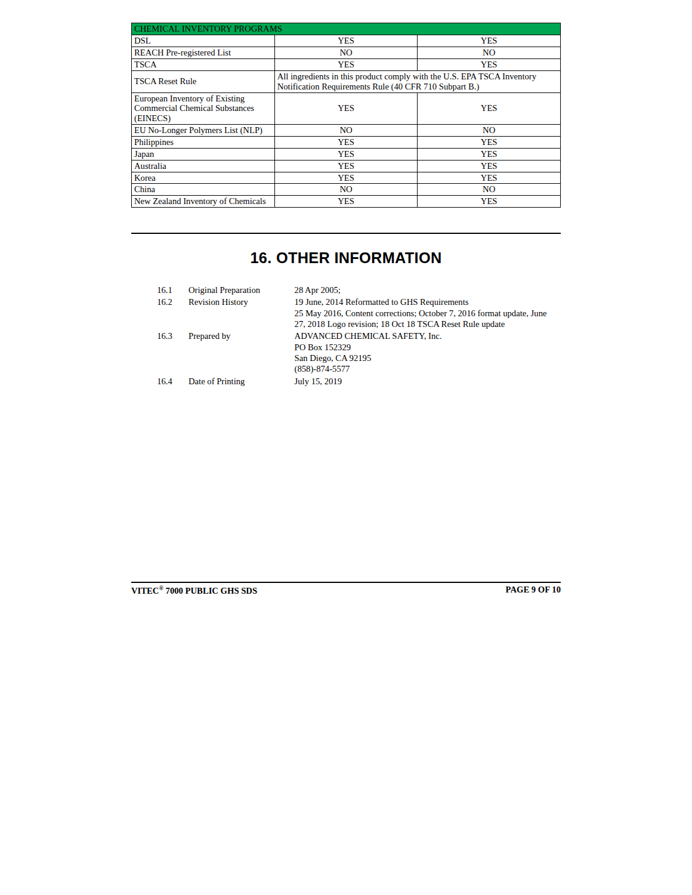| CHEMICAL INVENTORY PROGRAMS |
| --- |
| DSL | YES | YES |
| REACH Pre-registered List | NO | NO |
| TSCA | YES | YES |
| TSCA Reset Rule | All ingredients in this product comply with the U.S. EPA TSCA Inventory Notification Requirements Rule (40 CFR 710 Subpart B.) |
| European Inventory of Existing Commercial Chemical Substances (EINECS) | YES | YES |
| EU No-Longer Polymers List (NLP) | NO | NO |
| Philippines | YES | YES |
| Japan | YES | YES |
| Australia | YES | YES |
| Korea | YES | YES |
| China | NO | NO |
| New Zealand Inventory of Chemicals | YES | YES |
16. OTHER INFORMATION
| 16.1 | Original Preparation | 28 Apr 2005; |
| 16.2 | Revision History | 19 June, 2014 Reformatted to GHS Requirements 25 May 2016, Content corrections; October 7, 2016 format update, June 27, 2018 Logo revision; 18 Oct 18 TSCA Reset Rule update |
| 16.3 | Prepared by | ADVANCED CHEMICAL SAFETY, Inc. PO Box 152329 San Diego, CA 92195 (858)-874-5577 |
| 16.4 | Date of Printing | July 15, 2019 |
VITEC® 7000 PUBLIC GHS SDS
PAGE 9 OF 10